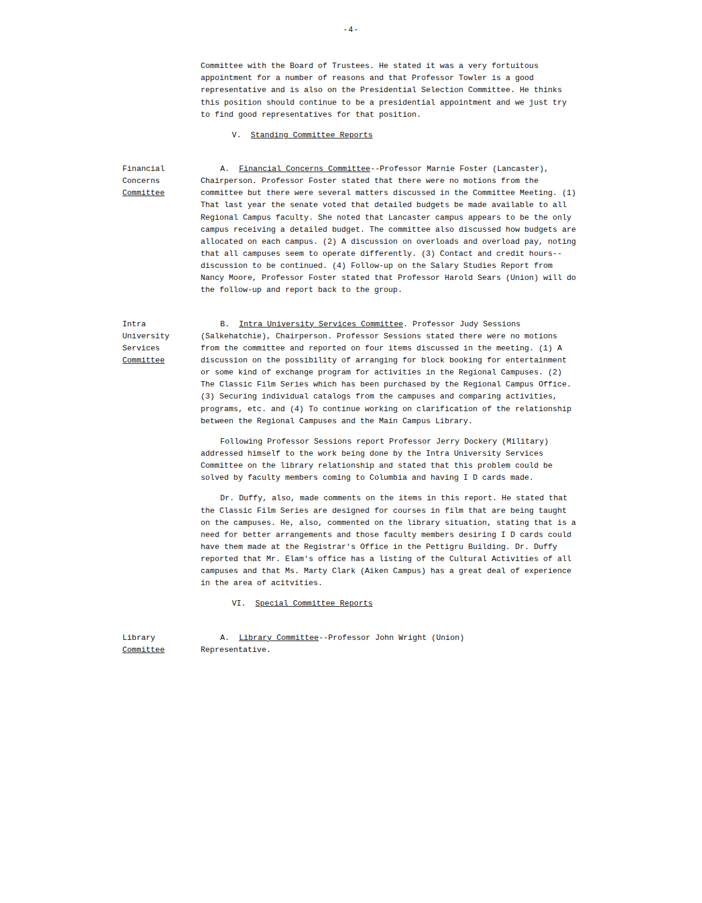-4-
Committee with the Board of Trustees. He stated it was a very fortuitous appointment for a number of reasons and that Professor Towler is a good representative and is also on the Presidential Selection Committee. He thinks this position should continue to be a presidential appointment and we just try to find good representatives for that position.
V. Standing Committee Reports
Financial Concerns Committee
A. Financial Concerns Committee--Professor Marnie Foster (Lancaster), Chairperson. Professor Foster stated that there were no motions from the committee but there were several matters discussed in the Committee Meeting. (1) That last year the senate voted that detailed budgets be made available to all Regional Campus faculty. She noted that Lancaster campus appears to be the only campus receiving a detailed budget. The committee also discussed how budgets are allocated on each campus. (2) A discussion on overloads and overload pay, noting that all campuses seem to operate differently. (3) Contact and credit hours--discussion to be continued. (4) Follow-up on the Salary Studies Report from Nancy Moore, Professor Foster stated that Professor Harold Sears (Union) will do the follow-up and report back to the group.
Intra University Services Committee
B. Intra University Services Committee. Professor Judy Sessions (Salkehatchie), Chairperson. Professor Sessions stated there were no motions from the committee and reported on four items discussed in the meeting. (1) A discussion on the possibility of arranging for block booking for entertainment or some kind of exchange program for activities in the Regional Campuses. (2) The Classic Film Series which has been purchased by the Regional Campus Office. (3) Securing individual catalogs from the campuses and comparing activities, programs, etc. and (4) To continue working on clarification of the relationship between the Regional Campuses and the Main Campus Library.
Following Professor Sessions report Professor Jerry Dockery (Military) addressed himself to the work being done by the Intra University Services Committee on the library relationship and stated that this problem could be solved by faculty members coming to Columbia and having I D cards made.
Dr. Duffy, also, made comments on the items in this report. He stated that the Classic Film Series are designed for courses in film that are being taught on the campuses. He, also, commented on the library situation, stating that is a need for better arrangements and those faculty members desiring I D cards could have them made at the Registrar's Office in the Pettigru Building. Dr. Duffy reported that Mr. Elam's office has a listing of the Cultural Activities of all campuses and that Ms. Marty Clark (Aiken Campus) has a great deal of experience in the area of acitvities.
VI. Special Committee Reports
Library Committee
A. Library Committee--Professor John Wright (Union)
Representative.